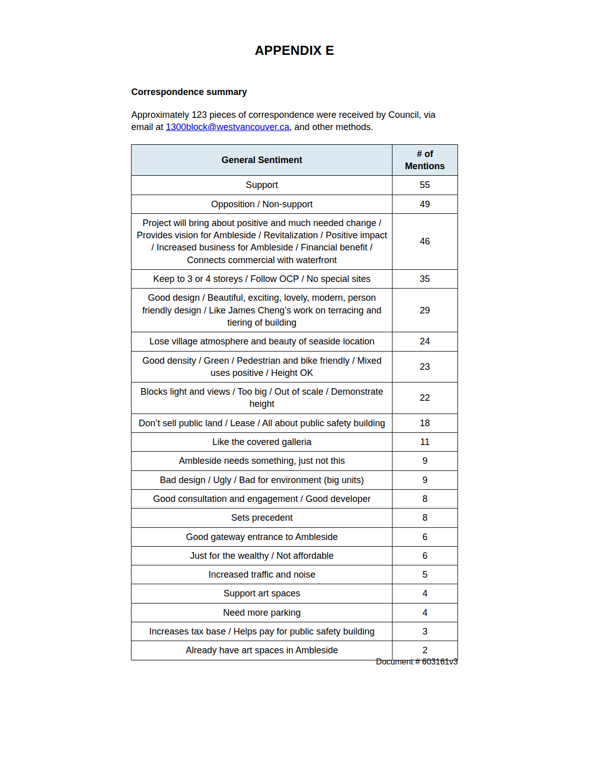APPENDIX E
Correspondence summary
Approximately 123 pieces of correspondence were received by Council, via email at 1300block@westvancouver.ca, and other methods.
| General Sentiment | # of Mentions |
| --- | --- |
| Support | 55 |
| Opposition / Non-support | 49 |
| Project will bring about positive and much needed change / Provides vision for Ambleside / Revitalization / Positive impact / Increased business for Ambleside / Financial benefit / Connects commercial with waterfront | 46 |
| Keep to 3 or 4 storeys / Follow OCP / No special sites | 35 |
| Good design / Beautiful, exciting, lovely, modern, person friendly design / Like James Cheng’s work on terracing and tiering of building | 29 |
| Lose village atmosphere and beauty of seaside location | 24 |
| Good density / Green / Pedestrian and bike friendly / Mixed uses positive / Height OK | 23 |
| Blocks light and views / Too big / Out of scale / Demonstrate height | 22 |
| Don’t sell public land / Lease / All about public safety building | 18 |
| Like the covered galleria | 11 |
| Ambleside needs something, just not this | 9 |
| Bad design / Ugly / Bad for environment (big units) | 9 |
| Good consultation and engagement / Good developer | 8 |
| Sets precedent | 8 |
| Good gateway entrance to Ambleside | 6 |
| Just for the wealthy / Not affordable | 6 |
| Increased traffic and noise | 5 |
| Support art spaces | 4 |
| Need more parking | 4 |
| Increases tax base / Helps pay for public safety building | 3 |
| Already have art spaces in Ambleside | 2 |
Document # 603161v3